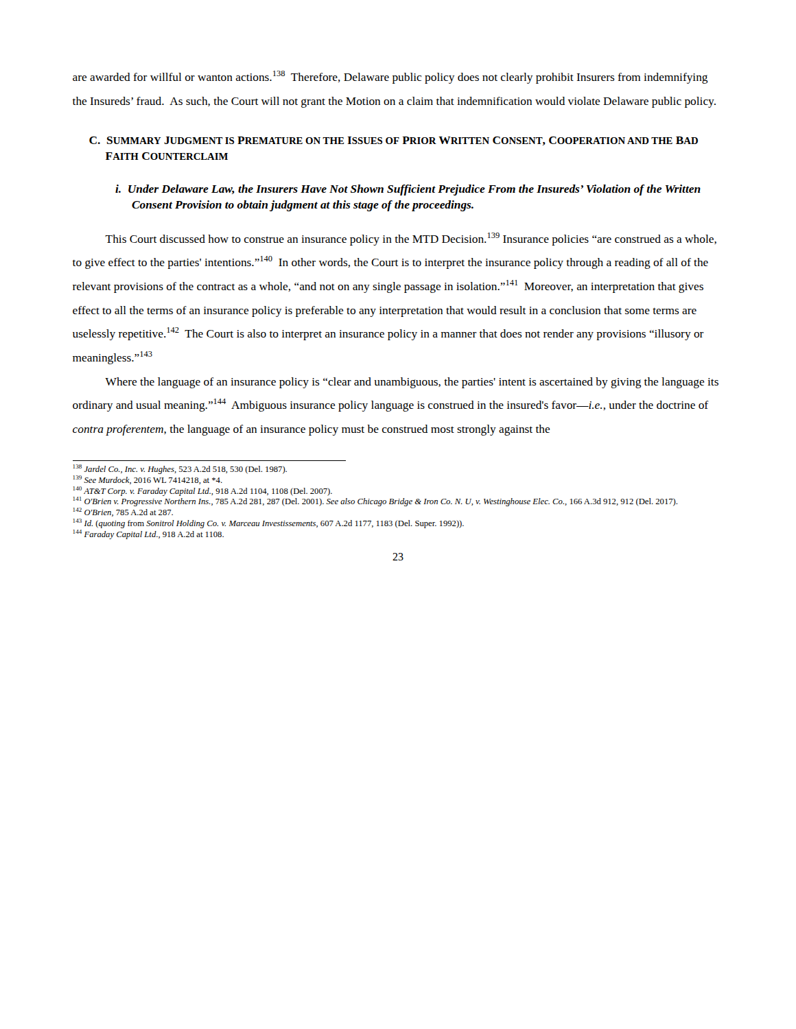are awarded for willful or wanton actions.138 Therefore, Delaware public policy does not clearly prohibit Insurers from indemnifying the Insureds’ fraud. As such, the Court will not grant the Motion on a claim that indemnification would violate Delaware public policy.
C. SUMMARY JUDGMENT IS PREMATURE ON THE ISSUES OF PRIOR WRITTEN CONSENT, COOPERATION AND THE BAD FAITH COUNTERCLAIM
i. Under Delaware Law, the Insurers Have Not Shown Sufficient Prejudice From the Insureds’ Violation of the Written Consent Provision to obtain judgment at this stage of the proceedings.
This Court discussed how to construe an insurance policy in the MTD Decision.139 Insurance policies “are construed as a whole, to give effect to the parties' intentions.”140 In other words, the Court is to interpret the insurance policy through a reading of all of the relevant provisions of the contract as a whole, “and not on any single passage in isolation.”141 Moreover, an interpretation that gives effect to all the terms of an insurance policy is preferable to any interpretation that would result in a conclusion that some terms are uselessly repetitive.142 The Court is also to interpret an insurance policy in a manner that does not render any provisions “illusory or meaningless.”143
Where the language of an insurance policy is “clear and unambiguous, the parties' intent is ascertained by giving the language its ordinary and usual meaning.”144 Ambiguous insurance policy language is construed in the insured's favor—i.e., under the doctrine of contra proferentem, the language of an insurance policy must be construed most strongly against the
138 Jardel Co., Inc. v. Hughes, 523 A.2d 518, 530 (Del. 1987).
139 See Murdock, 2016 WL 7414218, at *4.
140 AT&T Corp. v. Faraday Capital Ltd., 918 A.2d 1104, 1108 (Del. 2007).
141 O'Brien v. Progressive Northern Ins., 785 A.2d 281, 287 (Del. 2001). See also Chicago Bridge & Iron Co. N. U, v. Westinghouse Elec. Co., 166 A.3d 912, 912 (Del. 2017).
142 O'Brien, 785 A.2d at 287.
143 Id. (quoting from Sonitrol Holding Co. v. Marceau Investissements, 607 A.2d 1177, 1183 (Del. Super. 1992)).
144 Faraday Capital Ltd., 918 A.2d at 1108.
23